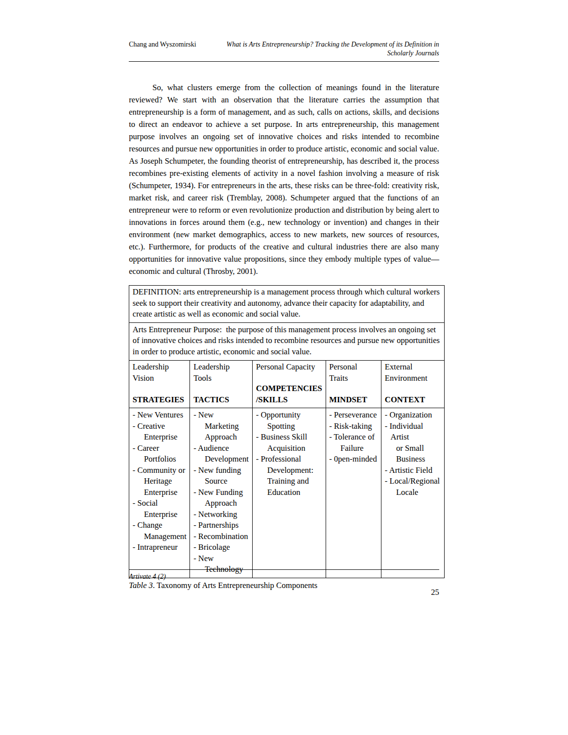Chang and Wyszomirski
What is Arts Entrepreneurship? Tracking the Development of its Definition in Scholarly Journals
So, what clusters emerge from the collection of meanings found in the literature reviewed? We start with an observation that the literature carries the assumption that entrepreneurship is a form of management, and as such, calls on actions, skills, and decisions to direct an endeavor to achieve a set purpose. In arts entrepreneurship, this management purpose involves an ongoing set of innovative choices and risks intended to recombine resources and pursue new opportunities in order to produce artistic, economic and social value. As Joseph Schumpeter, the founding theorist of entrepreneurship, has described it, the process recombines pre-existing elements of activity in a novel fashion involving a measure of risk (Schumpeter, 1934). For entrepreneurs in the arts, these risks can be three-fold: creativity risk, market risk, and career risk (Tremblay, 2008). Schumpeter argued that the functions of an entrepreneur were to reform or even revolutionize production and distribution by being alert to innovations in forces around them (e.g., new technology or invention) and changes in their environment (new market demographics, access to new markets, new sources of resources, etc.). Furthermore, for products of the creative and cultural industries there are also many opportunities for innovative value propositions, since they embody multiple types of value—economic and cultural (Throsby, 2001).
| DEFINITION: arts entrepreneurship is a management process through which cultural workers seek to support their creativity and autonomy, advance their capacity for adaptability, and create artistic as well as economic and social value. |
| Arts Entrepreneur Purpose: the purpose of this management process involves an ongoing set of innovative choices and risks intended to recombine resources and pursue new opportunities in order to produce artistic, economic and social value. |
| Leadership Vision STRATEGIES | Leadership Tools TACTICS | Personal Capacity COMPETENCIES /SKILLS | Personal Traits MINDSET | External Environment CONTEXT |
| - New Ventures - Creative Enterprise - Career Portfolios - Community or Heritage Enterprise - Social Enterprise - Change Management - Intrapreneur | - New Marketing Approach - Audience Development - New funding Source - New Funding Approach - Networking - Partnerships - Recombination - Bricolage - New Technology | - Opportunity Spotting - Business Skill Acquisition - Professional Development: Training and Education | - Perseverance - Risk-taking - Tolerance of Failure - 0pen-minded | - Organization - Individual Artist or Small Business - Artistic Field - Local/Regional Locale |
Table 3. Taxonomy of Arts Entrepreneurship Components
Artivate 4 (2)
25